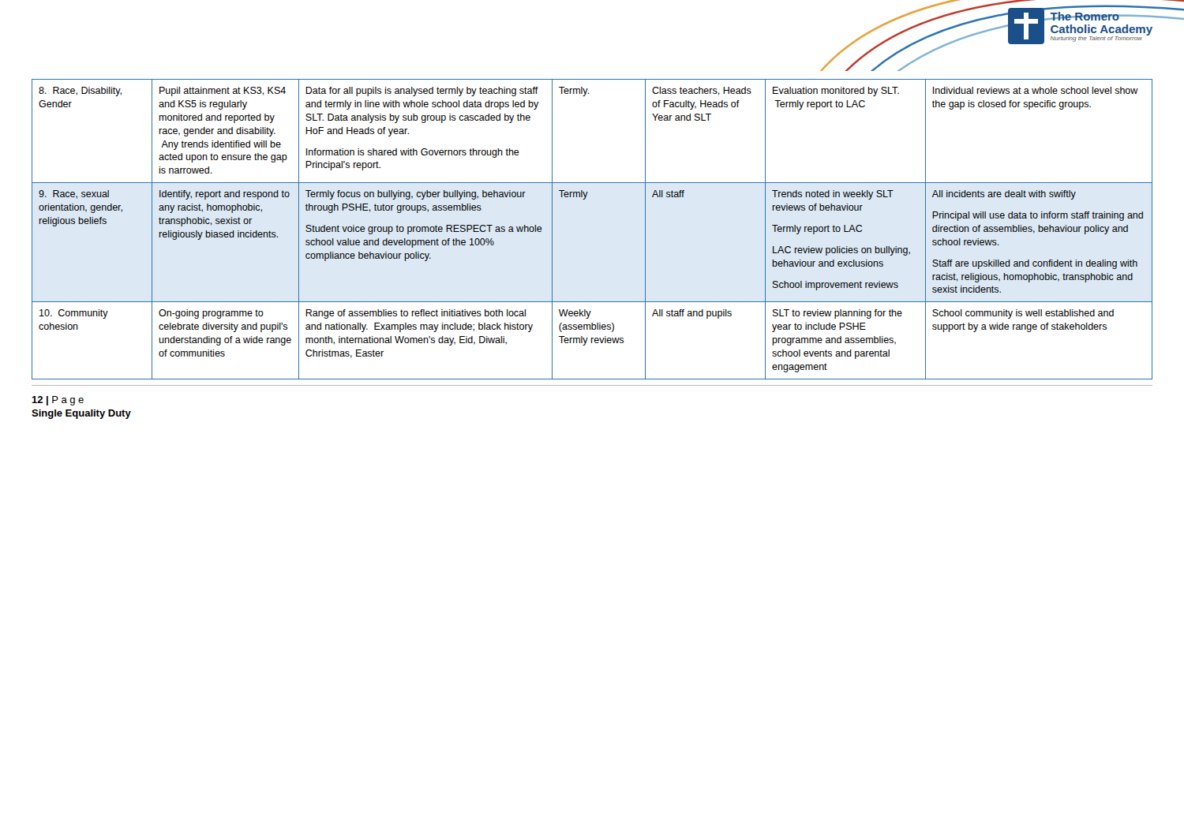The Romero Catholic Academy Nurturing the Talent of Tomorrow
| 8. Race, Disability, Gender | Pupil attainment at KS3, KS4 and KS5 is regularly monitored and reported by race, gender and disability. Any trends identified will be acted upon to ensure the gap is narrowed. | Data for all pupils is analysed termly by teaching staff and termly in line with whole school data drops led by SLT. Data analysis by sub group is cascaded by the HoF and Heads of year. Information is shared with Governors through the Principal's report. | Termly. | Class teachers, Heads of Faculty, Heads of Year and SLT | Evaluation monitored by SLT. Termly report to LAC | Individual reviews at a whole school level show the gap is closed for specific groups. |
| 9. Race, sexual orientation, gender, religious beliefs | Identify, report and respond to any racist, homophobic, transphobic, sexist or religiously biased incidents. | Termly focus on bullying, cyber bullying, behaviour through PSHE, tutor groups, assemblies Student voice group to promote RESPECT as a whole school value and development of the 100% compliance behaviour policy. | Termly | All staff | Trends noted in weekly SLT reviews of behaviour Termly report to LAC LAC review policies on bullying, behaviour and exclusions School improvement reviews | All incidents are dealt with swiftly Principal will use data to inform staff training and direction of assemblies, behaviour policy and school reviews. Staff are upskilled and confident in dealing with racist, religious, homophobic, transphobic and sexist incidents. |
| 10. Community cohesion | On-going programme to celebrate diversity and pupil's understanding of a wide range of communities | Range of assemblies to reflect initiatives both local and nationally. Examples may include; black history month, international Women's day, Eid, Diwali, Christmas, Easter | Weekly (assemblies) Termly reviews | All staff and pupils | SLT to review planning for the year to include PSHE programme and assemblies, school events and parental engagement | School community is well established and support by a wide range of stakeholders |
12 | P a g e Single Equality Duty